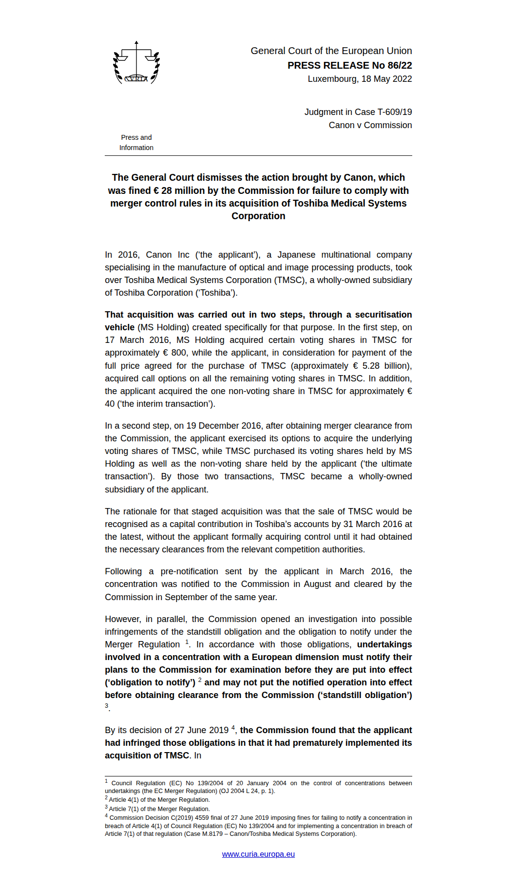CVRIA
General Court of the European Union
PRESS RELEASE No 86/22
Luxembourg, 18 May 2022
Judgment in Case T-609/19
Canon v Commission
Press and Information
The General Court dismisses the action brought by Canon, which was fined € 28 million by the Commission for failure to comply with merger control rules in its acquisition of Toshiba Medical Systems Corporation
In 2016, Canon Inc (‘the applicant’), a Japanese multinational company specialising in the manufacture of optical and image processing products, took over Toshiba Medical Systems Corporation (TMSC), a wholly-owned subsidiary of Toshiba Corporation (‘Toshiba’).
That acquisition was carried out in two steps, through a securitisation vehicle (MS Holding) created specifically for that purpose. In the first step, on 17 March 2016, MS Holding acquired certain voting shares in TMSC for approximately € 800, while the applicant, in consideration for payment of the full price agreed for the purchase of TMSC (approximately € 5.28 billion), acquired call options on all the remaining voting shares in TMSC. In addition, the applicant acquired the one non-voting share in TMSC for approximately € 40 (‘the interim transaction’).
In a second step, on 19 December 2016, after obtaining merger clearance from the Commission, the applicant exercised its options to acquire the underlying voting shares of TMSC, while TMSC purchased its voting shares held by MS Holding as well as the non-voting share held by the applicant (‘the ultimate transaction’). By those two transactions, TMSC became a wholly-owned subsidiary of the applicant.
The rationale for that staged acquisition was that the sale of TMSC would be recognised as a capital contribution in Toshiba’s accounts by 31 March 2016 at the latest, without the applicant formally acquiring control until it had obtained the necessary clearances from the relevant competition authorities.
Following a pre-notification sent by the applicant in March 2016, the concentration was notified to the Commission in August and cleared by the Commission in September of the same year.
However, in parallel, the Commission opened an investigation into possible infringements of the standstill obligation and the obligation to notify under the Merger Regulation 1. In accordance with those obligations, undertakings involved in a concentration with a European dimension must notify their plans to the Commission for examination before they are put into effect (‘obligation to notify’) 2 and may not put the notified operation into effect before obtaining clearance from the Commission (‘standstill obligation’) 3.
By its decision of 27 June 2019 4, the Commission found that the applicant had infringed those obligations in that it had prematurely implemented its acquisition of TMSC. In
1 Council Regulation (EC) No 139/2004 of 20 January 2004 on the control of concentrations between undertakings (the EC Merger Regulation) (OJ 2004 L 24, p. 1).
2 Article 4(1) of the Merger Regulation.
3 Article 7(1) of the Merger Regulation.
4 Commission Decision C(2019) 4559 final of 27 June 2019 imposing fines for failing to notify a concentration in breach of Article 4(1) of Council Regulation (EC) No 139/2004 and for implementing a concentration in breach of Article 7(1) of that regulation (Case M.8179 – Canon/Toshiba Medical Systems Corporation).
www.curia.europa.eu